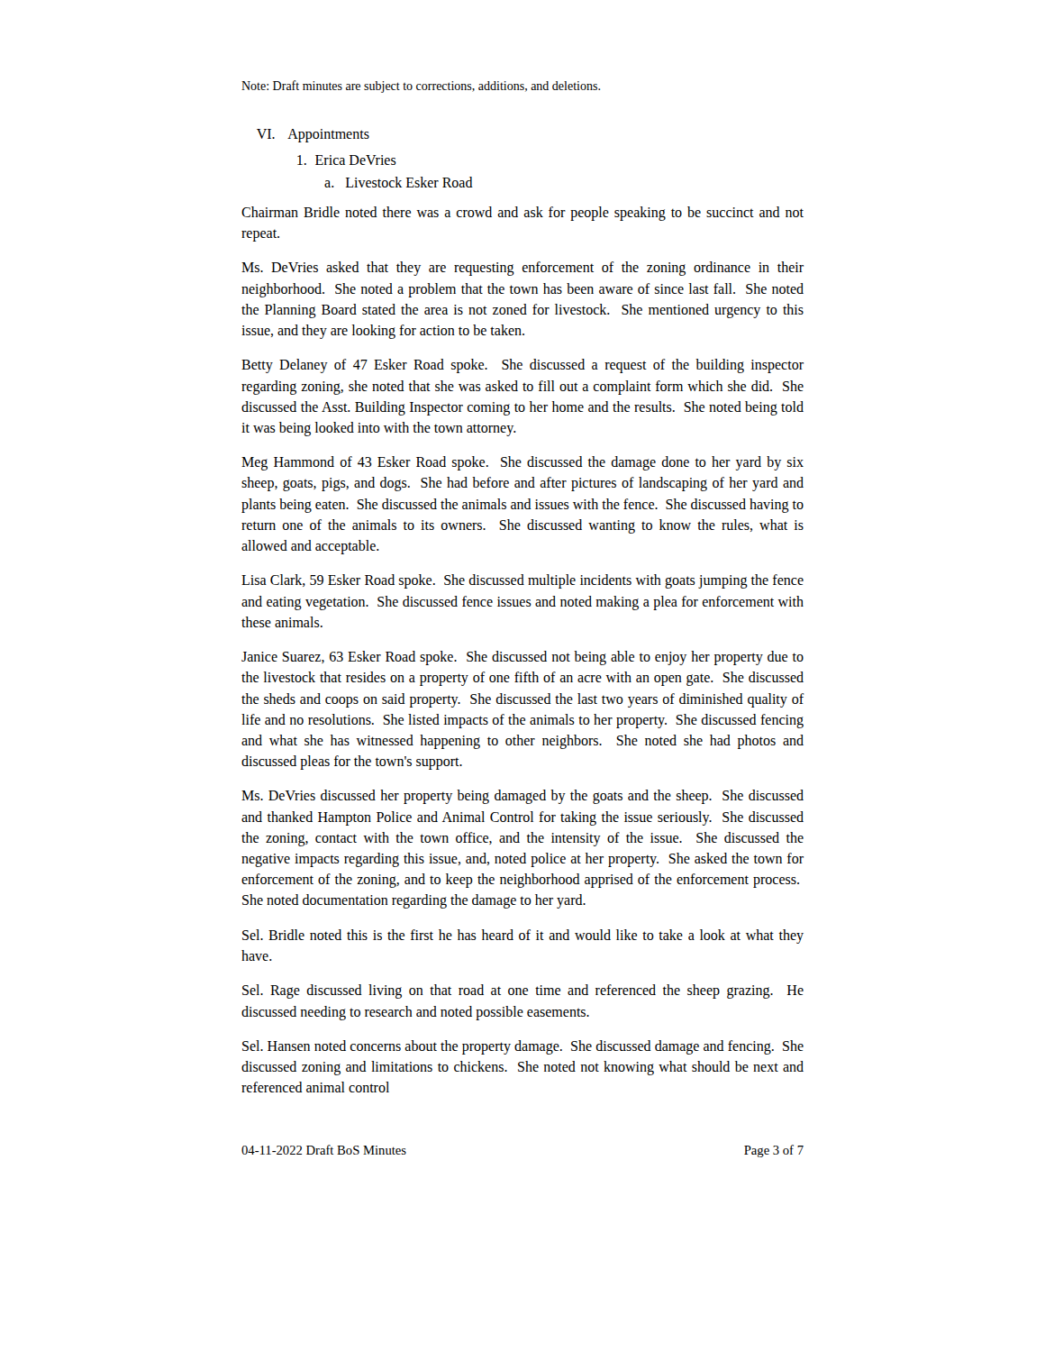Note: Draft minutes are subject to corrections, additions, and deletions.
Appointments
Erica DeVries
Livestock Esker Road
Chairman Bridle noted there was a crowd and ask for people speaking to be succinct and not repeat.
Ms. DeVries asked that they are requesting enforcement of the zoning ordinance in their neighborhood. She noted a problem that the town has been aware of since last fall. She noted the Planning Board stated the area is not zoned for livestock. She mentioned urgency to this issue, and they are looking for action to be taken.
Betty Delaney of 47 Esker Road spoke. She discussed a request of the building inspector regarding zoning, she noted that she was asked to fill out a complaint form which she did. She discussed the Asst. Building Inspector coming to her home and the results. She noted being told it was being looked into with the town attorney.
Meg Hammond of 43 Esker Road spoke. She discussed the damage done to her yard by six sheep, goats, pigs, and dogs. She had before and after pictures of landscaping of her yard and plants being eaten. She discussed the animals and issues with the fence. She discussed having to return one of the animals to its owners. She discussed wanting to know the rules, what is allowed and acceptable.
Lisa Clark, 59 Esker Road spoke. She discussed multiple incidents with goats jumping the fence and eating vegetation. She discussed fence issues and noted making a plea for enforcement with these animals.
Janice Suarez, 63 Esker Road spoke. She discussed not being able to enjoy her property due to the livestock that resides on a property of one fifth of an acre with an open gate. She discussed the sheds and coops on said property. She discussed the last two years of diminished quality of life and no resolutions. She listed impacts of the animals to her property. She discussed fencing and what she has witnessed happening to other neighbors. She noted she had photos and discussed pleas for the town's support.
Ms. DeVries discussed her property being damaged by the goats and the sheep. She discussed and thanked Hampton Police and Animal Control for taking the issue seriously. She discussed the zoning, contact with the town office, and the intensity of the issue. She discussed the negative impacts regarding this issue, and, noted police at her property. She asked the town for enforcement of the zoning, and to keep the neighborhood apprised of the enforcement process. She noted documentation regarding the damage to her yard.
Sel. Bridle noted this is the first he has heard of it and would like to take a look at what they have.
Sel. Rage discussed living on that road at one time and referenced the sheep grazing. He discussed needing to research and noted possible easements.
Sel. Hansen noted concerns about the property damage. She discussed damage and fencing. She discussed zoning and limitations to chickens. She noted not knowing what should be next and referenced animal control
04-11-2022 Draft BoS Minutes Page 3 of 7